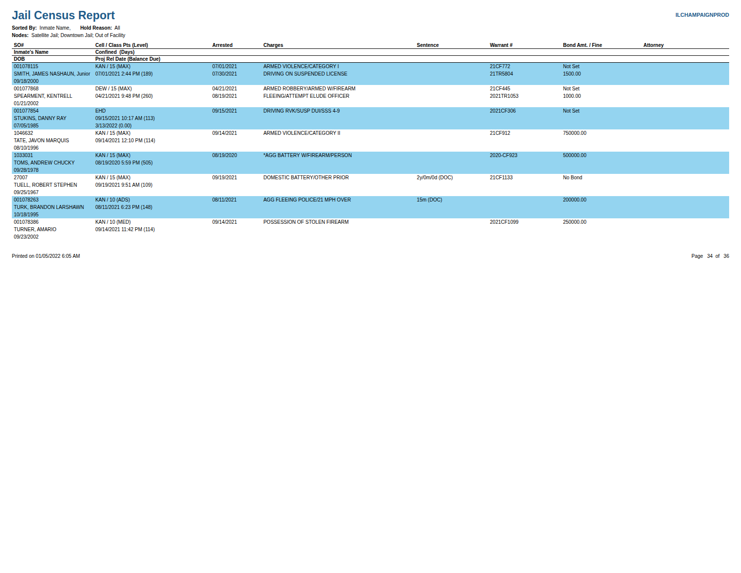ILCHAMPAIGNPROD
Jail Census Report
Sorted By: Inmate Name, Hold Reason: All
Nodes: Satellite Jail; Downtown Jail; Out of Facility
| SO# | Cell / Class Pts (Level) | Arrested | Charges | Sentence | Warrant # | Bond Amt. / Fine | Attorney |
| --- | --- | --- | --- | --- | --- | --- | --- |
| Inmate's Name | Confined (Days) | | | | | | |
| DOB | Proj Rel Date (Balance Due) | | | | | | |
| 001078115 | KAN / 15 (MAX) | 07/01/2021 | ARMED VIOLENCE/CATEGORY I | | 21CF772 | Not Set | |
| SMITH, JAMES NASHAUN, Junior | 07/01/2021 2:44 PM (189) | 07/30/2021 | DRIVING ON SUSPENDED LICENSE | | 21TR5804 | 1500.00 | |
| 09/18/2000 | | | | | | | |
| 001077868 | DEW / 15 (MAX) | 04/21/2021 | ARMED ROBBERY/ARMED W/FIREARM | | 21CF445 | Not Set | |
| SPEARMENT, KENTRELL | 04/21/2021 9:48 PM (260) | 08/19/2021 | FLEEING/ATTEMPT ELUDE OFFICER | | 2021TR1053 | 1000.00 | |
| 01/21/2002 | | | | | | | |
| 001077854 | EHD | 09/15/2021 | DRIVING RVK/SUSP DUI/SSS 4-9 | | 2021CF306 | Not Set | |
| STUKINS, DANNY RAY | 09/15/2021 10:17 AM (113) | | | | | | |
| 07/05/1985 | 3/13/2022 (0.00) | | | | | | |
| 1046632 | KAN / 15 (MAX) | 09/14/2021 | ARMED VIOLENCE/CATEGORY II | | 21CF912 | 750000.00 | |
| TATE, JAVON MARQUIS | 09/14/2021 12:10 PM (114) | | | | | | |
| 08/10/1996 | | | | | | | |
| 1033031 | KAN / 15 (MAX) | 08/19/2020 | *AGG BATTERY W/FIREARM/PERSON | | 2020-CF923 | 500000.00 | |
| TOMS, ANDREW CHUCKY | 08/19/2020 5:59 PM (505) | | | | | | |
| 09/28/1978 | | | | | | | |
| 27007 | KAN / 15 (MAX) | 09/19/2021 | DOMESTIC BATTERY/OTHER PRIOR | 2y/0m/0d (DOC) | 21CF1133 | No Bond | |
| TUELL, ROBERT STEPHEN | 09/19/2021 9:51 AM (109) | | | | | | |
| 09/25/1967 | | | | | | | |
| 001078263 | KAN / 10 (ADS) | 08/11/2021 | AGG FLEEING POLICE/21 MPH OVER | 15m (DOC) | | 200000.00 | |
| TURK, BRANDON LARSHAWN | 08/11/2021 6:23 PM (148) | | | | | | |
| 10/18/1995 | | | | | | | |
| 001078386 | KAN / 10 (MED) | 09/14/2021 | POSSESSION OF STOLEN FIREARM | | 2021CF1099 | 250000.00 | |
| TURNER, AMARIO | 09/14/2021 11:42 PM (114) | | | | | | |
| 09/23/2002 | | | | | | | |
Printed on 01/05/2022 6:05 AM Page 34 of 36